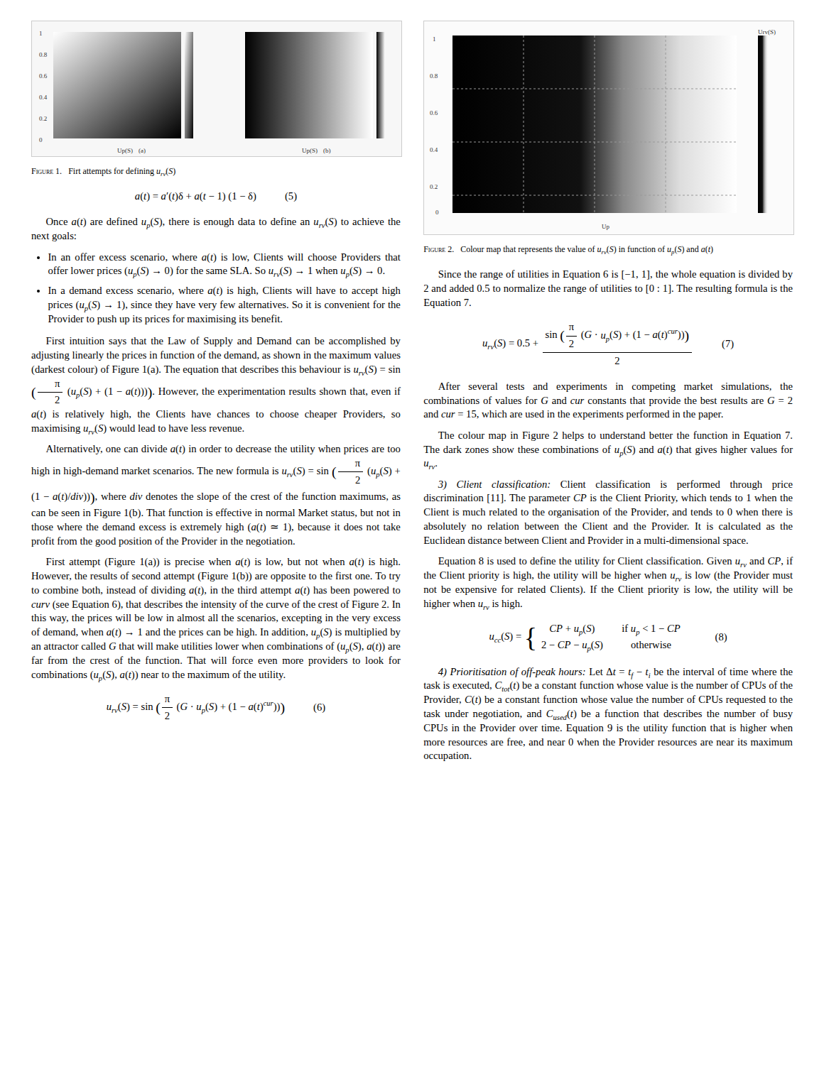Figure 1. Firt attempts for defining urv(S)
a(t) = a′(t)δ + a(t − 1) (1 − δ)
(5)
Once a(t) are defined up(S), there is enough data to define an urv(S) to achieve the next goals:
In an offer excess scenario, where a(t) is low, Clients will choose Providers that offer lower prices (up(S) → 0) for the same SLA. So urv(S) → 1 when up(S) → 0.
In a demand excess scenario, where a(t) is high, Clients will have to accept high prices (up(S) → 1), since they have very few alternatives. So it is convenient for the Provider to push up its prices for maximising its benefit.
First intuition says that the Law of Supply and Demand can be accomplished by adjusting linearly the prices in function of the demand, as shown in the maximum values (darkest colour) of Figure 1(a). The equation that describes this behaviour is urv(S) = sin (π 2 (up(S) + (1 − a(t)))). However, the experimentation results shown that, even if a(t) is relatively high, the Clients have chances to choose cheaper Providers, so maximising urv(S) would lead to have less revenue.
Alternatively, one can divide a(t) in order to decrease the utility when prices are too high in high-demand market scenarios. The new formula is urv(S) = sin (π 2 (up(S) + (1 − a(t)/div))), where div denotes the slope of the crest of the function maximums, as can be seen in Figure 1(b). That function is effective in normal Market status, but not in those where the demand excess is extremely high (a(t) ≃ 1), because it does not take profit from the good position of the Provider in the negotiation.
First attempt (Figure 1(a)) is precise when a(t) is low, but not when a(t) is high. However, the results of second attempt (Figure 1(b)) are opposite to the first one. To try to combine both, instead of dividing a(t), in the third attempt a(t) has been powered to curv (see Equation 6), that describes the intensity of the curve of the crest of Figure 2. In this way, the prices will be low in almost all the scenarios, excepting in the very excess of demand, when a(t) → 1 and the prices can be high. In addition, up(S) is multiplied by an attractor called G that will make utilities lower when combinations of (up(S), a(t)) are far from the crest of the function. That will force even more providers to look for combinations (up(S), a(t)) near to the maximum of the utility.
urv(S) = sin (π 2 (G · up(S) + (1 − a(t)cur)))
(6)
Figure 2. Colour map that represents the value of urv(S) in function of up(S) and a(t)
Since the range of utilities in Equation 6 is [−1, 1], the whole equation is divided by 2 and added 0.5 to normalize the range of utilities to [0 : 1]. The resulting formula is the Equation 7.
urv(S) = 0.5 + sin (π 2 (G · up(S) + (1 − a(t)cur))) 2
(7)
After several tests and experiments in competing market simulations, the combinations of values for G and cur constants that provide the best results are G = 2 and cur = 15, which are used in the experiments performed in the paper.
The colour map in Figure 2 helps to understand better the function in Equation 7. The dark zones show these combinations of up(S) and a(t) that gives higher values for urv.
3) Client classification: Client classification is performed through price discrimination [11]. The parameter CP is the Client Priority, which tends to 1 when the Client is much related to the organisation of the Provider, and tends to 0 when there is absolutely no relation between the Client and the Provider. It is calculated as the Euclidean distance between Client and Provider in a multi-dimensional space.
Equation 8 is used to define the utility for Client classification. Given urv and CP, if the Client priority is high, the utility will be higher when urv is low (the Provider must not be expensive for related Clients). If the Client priority is low, the utility will be higher when urv is high.
ucc(S) = {
| CP + u p ( S ) | if u p < 1 − CP |
| 2 − CP − u p ( S ) | otherwise |
(8)
4) Prioritisation of off-peak hours: Let Δt = tf − ti be the interval of time where the task is executed, Ctot(t) be a constant function whose value is the number of CPUs of the Provider, C(t) be a constant function whose value the number of CPUs requested to the task under negotiation, and Cused(t) be a function that describes the number of busy CPUs in the Provider over time. Equation 9 is the utility function that is higher when more resources are free, and near 0 when the Provider resources are near its maximum occupation.